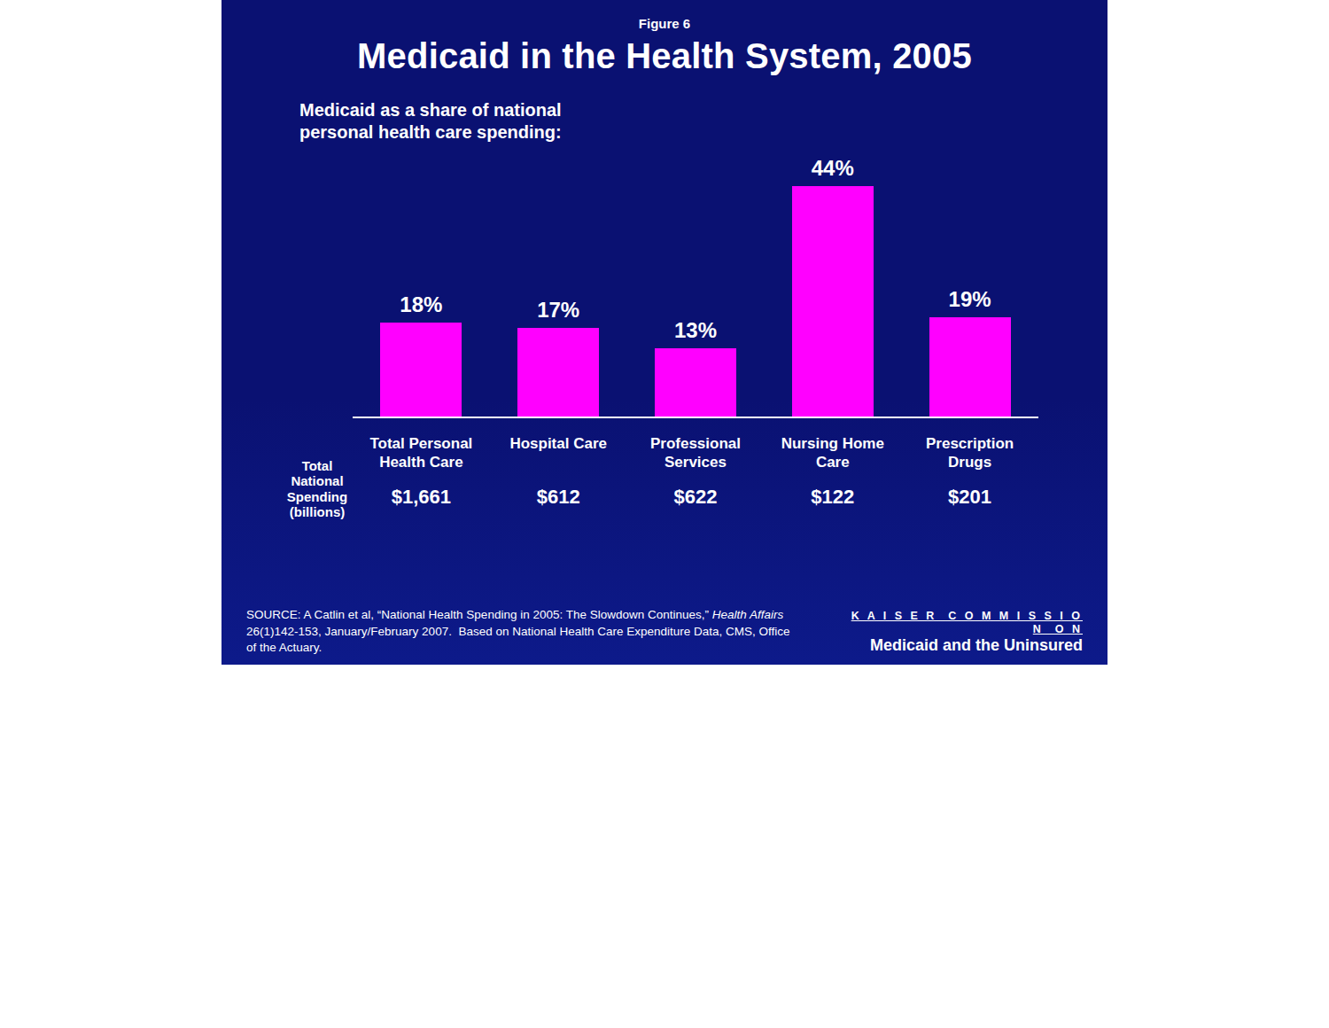Figure 6
Medicaid in the Health System, 2005
Medicaid as a share of national
personal health care spending:
18%
17%
13%
44%
19%
Total Personal
Health Care
Hospital Care
Professional
Services
Nursing Home
Care
Prescription
Drugs
$1,661
$612
$622
$122
$201
Total
National
Spending
(billions)
SOURCE: A Catlin et al, “National Health Spending in 2005: The Slowdown Continues,” Health Affairs 26(1)142-153, January/February 2007. Based on National Health Care Expenditure Data, CMS, Office of the Actuary.
K A I S E R C O M M I S S I O N O N
Medicaid and the Uninsured